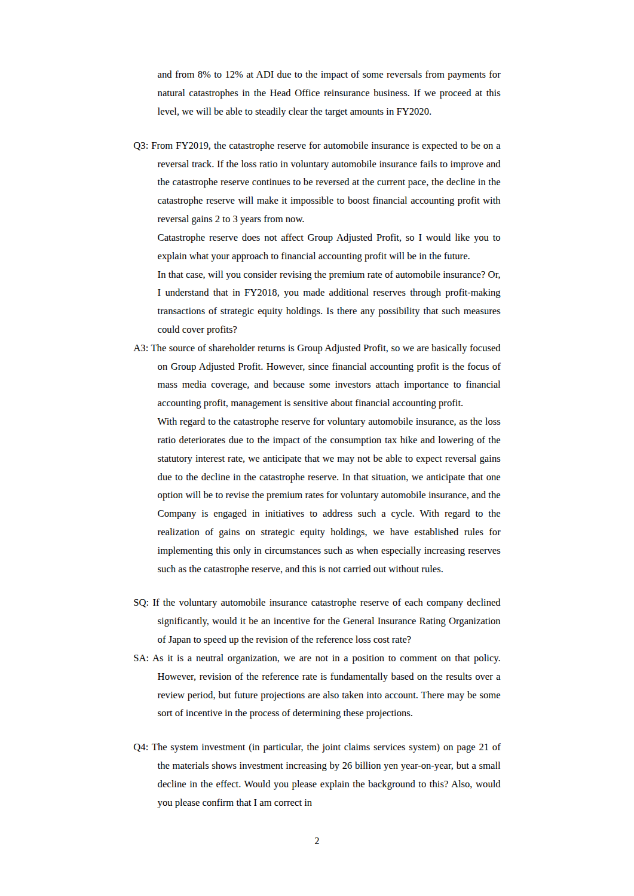and from 8% to 12% at ADI due to the impact of some reversals from payments for natural catastrophes in the Head Office reinsurance business. If we proceed at this level, we will be able to steadily clear the target amounts in FY2020.
Q3: From FY2019, the catastrophe reserve for automobile insurance is expected to be on a reversal track. If the loss ratio in voluntary automobile insurance fails to improve and the catastrophe reserve continues to be reversed at the current pace, the decline in the catastrophe reserve will make it impossible to boost financial accounting profit with reversal gains 2 to 3 years from now.
Catastrophe reserve does not affect Group Adjusted Profit, so I would like you to explain what your approach to financial accounting profit will be in the future.
In that case, will you consider revising the premium rate of automobile insurance? Or, I understand that in FY2018, you made additional reserves through profit-making transactions of strategic equity holdings. Is there any possibility that such measures could cover profits?
A3: The source of shareholder returns is Group Adjusted Profit, so we are basically focused on Group Adjusted Profit. However, since financial accounting profit is the focus of mass media coverage, and because some investors attach importance to financial accounting profit, management is sensitive about financial accounting profit.
With regard to the catastrophe reserve for voluntary automobile insurance, as the loss ratio deteriorates due to the impact of the consumption tax hike and lowering of the statutory interest rate, we anticipate that we may not be able to expect reversal gains due to the decline in the catastrophe reserve. In that situation, we anticipate that one option will be to revise the premium rates for voluntary automobile insurance, and the Company is engaged in initiatives to address such a cycle. With regard to the realization of gains on strategic equity holdings, we have established rules for implementing this only in circumstances such as when especially increasing reserves such as the catastrophe reserve, and this is not carried out without rules.
SQ: If the voluntary automobile insurance catastrophe reserve of each company declined significantly, would it be an incentive for the General Insurance Rating Organization of Japan to speed up the revision of the reference loss cost rate?
SA: As it is a neutral organization, we are not in a position to comment on that policy. However, revision of the reference rate is fundamentally based on the results over a review period, but future projections are also taken into account. There may be some sort of incentive in the process of determining these projections.
Q4: The system investment (in particular, the joint claims services system) on page 21 of the materials shows investment increasing by 26 billion yen year-on-year, but a small decline in the effect. Would you please explain the background to this? Also, would you please confirm that I am correct in
2